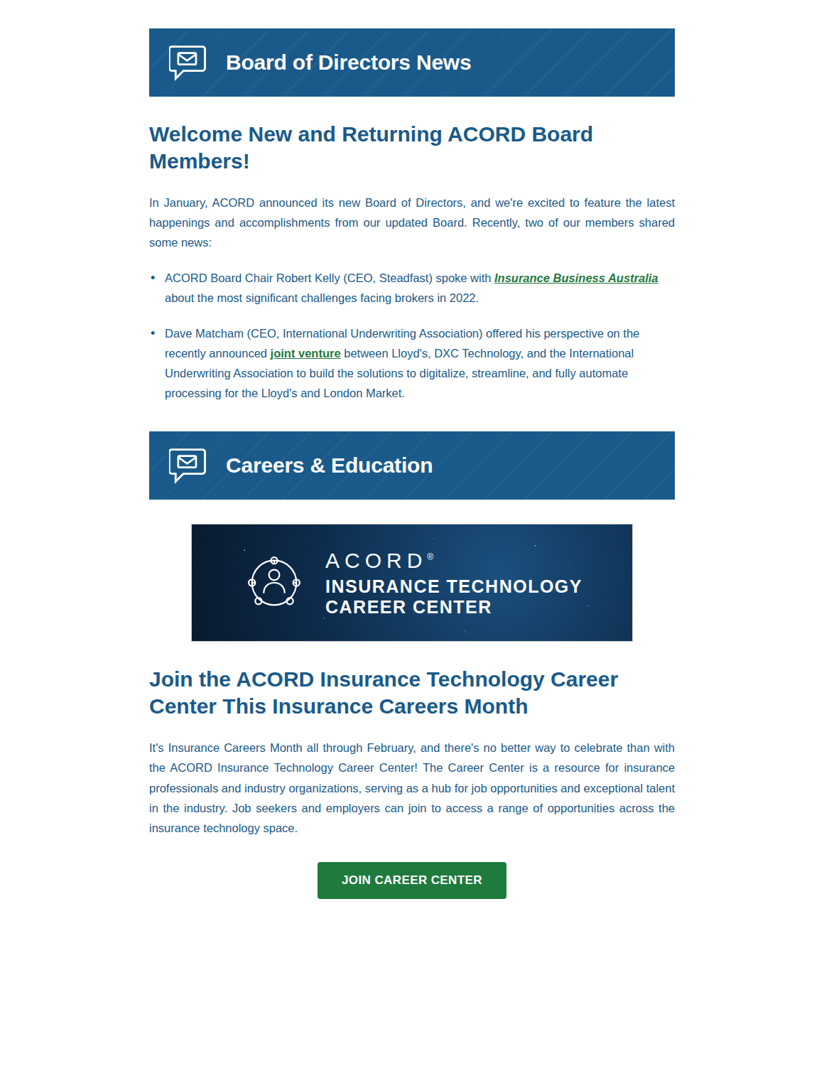Board of Directors News
Welcome New and Returning ACORD Board Members!
In January, ACORD announced its new Board of Directors, and we're excited to feature the latest happenings and accomplishments from our updated Board. Recently, two of our members shared some news:
ACORD Board Chair Robert Kelly (CEO, Steadfast) spoke with Insurance Business Australia about the most significant challenges facing brokers in 2022.
Dave Matcham (CEO, International Underwriting Association) offered his perspective on the recently announced joint venture between Lloyd's, DXC Technology, and the International Underwriting Association to build the solutions to digitalize, streamline, and fully automate processing for the Lloyd's and London Market.
Careers & Education
ACORD®
INSURANCE TECHNOLOGY
CAREER CENTER
Join the ACORD Insurance Technology Career Center This Insurance Careers Month
It's Insurance Careers Month all through February, and there's no better way to celebrate than with the ACORD Insurance Technology Career Center! The Career Center is a resource for insurance professionals and industry organizations, serving as a hub for job opportunities and exceptional talent in the industry. Job seekers and employers can join to access a range of opportunities across the insurance technology space.
JOIN CAREER CENTER